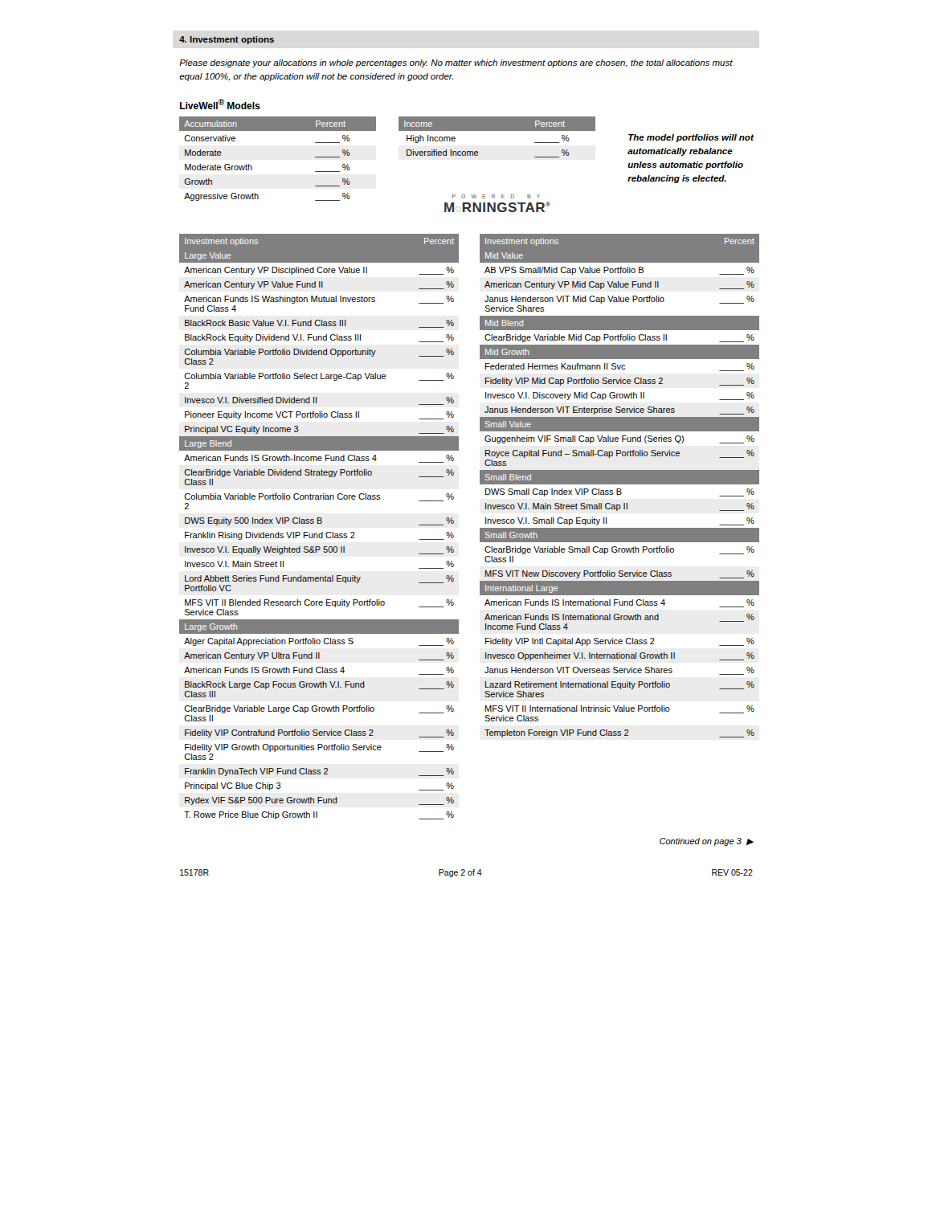4. Investment options
Please designate your allocations in whole percentages only. No matter which investment options are chosen, the total allocations must equal 100%, or the application will not be considered in good order.
LiveWell® Models
| Accumulation | Percent |
| --- | --- |
| Conservative | _____ % |
| Moderate | _____ % |
| Moderate Growth | _____ % |
| Growth | _____ % |
| Aggressive Growth | _____ % |
| Income | Percent |
| --- | --- |
| High Income | _____ % |
| Diversified Income | _____ % |
P O W E R E D B Y
M◌RNINGSTAR®
The model portfolios will not automatically rebalance unless automatic portfolio rebalancing is elected.
| Investment options | Percent |
| --- | --- |
| Large Value |
| American Century VP Disciplined Core Value II | _____ % |
| American Century VP Value Fund II | _____ % |
| American Funds IS Washington Mutual Investors Fund Class 4 | _____ % |
| BlackRock Basic Value V.I. Fund Class III | _____ % |
| BlackRock Equity Dividend V.I. Fund Class III | _____ % |
| Columbia Variable Portfolio Dividend Opportunity Class 2 | _____ % |
| Columbia Variable Portfolio Select Large-Cap Value 2 | _____ % |
| Invesco V.I. Diversified Dividend II | _____ % |
| Pioneer Equity Income VCT Portfolio Class II | _____ % |
| Principal VC Equity Income 3 | _____ % |
| Large Blend |
| American Funds IS Growth-Income Fund Class 4 | _____ % |
| ClearBridge Variable Dividend Strategy Portfolio Class II | _____ % |
| Columbia Variable Portfolio Contrarian Core Class 2 | _____ % |
| DWS Equity 500 Index VIP Class B | _____ % |
| Franklin Rising Dividends VIP Fund Class 2 | _____ % |
| Invesco V.I. Equally Weighted S&P 500 II | _____ % |
| Invesco V.I. Main Street II | _____ % |
| Lord Abbett Series Fund Fundamental Equity Portfolio VC | _____ % |
| MFS VIT II Blended Research Core Equity Portfolio Service Class | _____ % |
| Large Growth |
| Alger Capital Appreciation Portfolio Class S | _____ % |
| American Century VP Ultra Fund II | _____ % |
| American Funds IS Growth Fund Class 4 | _____ % |
| BlackRock Large Cap Focus Growth V.I. Fund Class III | _____ % |
| ClearBridge Variable Large Cap Growth Portfolio Class II | _____ % |
| Fidelity VIP Contrafund Portfolio Service Class 2 | _____ % |
| Fidelity VIP Growth Opportunities Portfolio Service Class 2 | _____ % |
| Franklin DynaTech VIP Fund Class 2 | _____ % |
| Principal VC Blue Chip 3 | _____ % |
| Rydex VIF S&P 500 Pure Growth Fund | _____ % |
| T. Rowe Price Blue Chip Growth II | _____ % |
| Investment options | Percent |
| --- | --- |
| Mid Value |
| AB VPS Small/Mid Cap Value Portfolio B | _____ % |
| American Century VP Mid Cap Value Fund II | _____ % |
| Janus Henderson VIT Mid Cap Value Portfolio Service Shares | _____ % |
| Mid Blend |
| ClearBridge Variable Mid Cap Portfolio Class II | _____ % |
| Mid Growth |
| Federated Hermes Kaufmann II Svc | _____ % |
| Fidelity VIP Mid Cap Portfolio Service Class 2 | _____ % |
| Invesco V.I. Discovery Mid Cap Growth II | _____ % |
| Janus Henderson VIT Enterprise Service Shares | _____ % |
| Small Value |
| Guggenheim VIF Small Cap Value Fund (Series Q) | _____ % |
| Royce Capital Fund – Small-Cap Portfolio Service Class | _____ % |
| Small Blend |
| DWS Small Cap Index VIP Class B | _____ % |
| Invesco V.I. Main Street Small Cap II | _____ % |
| Invesco V.I. Small Cap Equity II | _____ % |
| Small Growth |
| ClearBridge Variable Small Cap Growth Portfolio Class II | _____ % |
| MFS VIT New Discovery Portfolio Service Class | _____ % |
| International Large |
| American Funds IS International Fund Class 4 | _____ % |
| American Funds IS International Growth and Income Fund Class 4 | _____ % |
| Fidelity VIP Intl Capital App Service Class 2 | _____ % |
| Invesco Oppenheimer V.I. International Growth II | _____ % |
| Janus Henderson VIT Overseas Service Shares | _____ % |
| Lazard Retirement International Equity Portfolio Service Shares | _____ % |
| MFS VIT II International Intrinsic Value Portfolio Service Class | _____ % |
| Templeton Foreign VIP Fund Class 2 | _____ % |
Continued on page 3 ▶
15178R
Page 2 of 4
REV 05-22